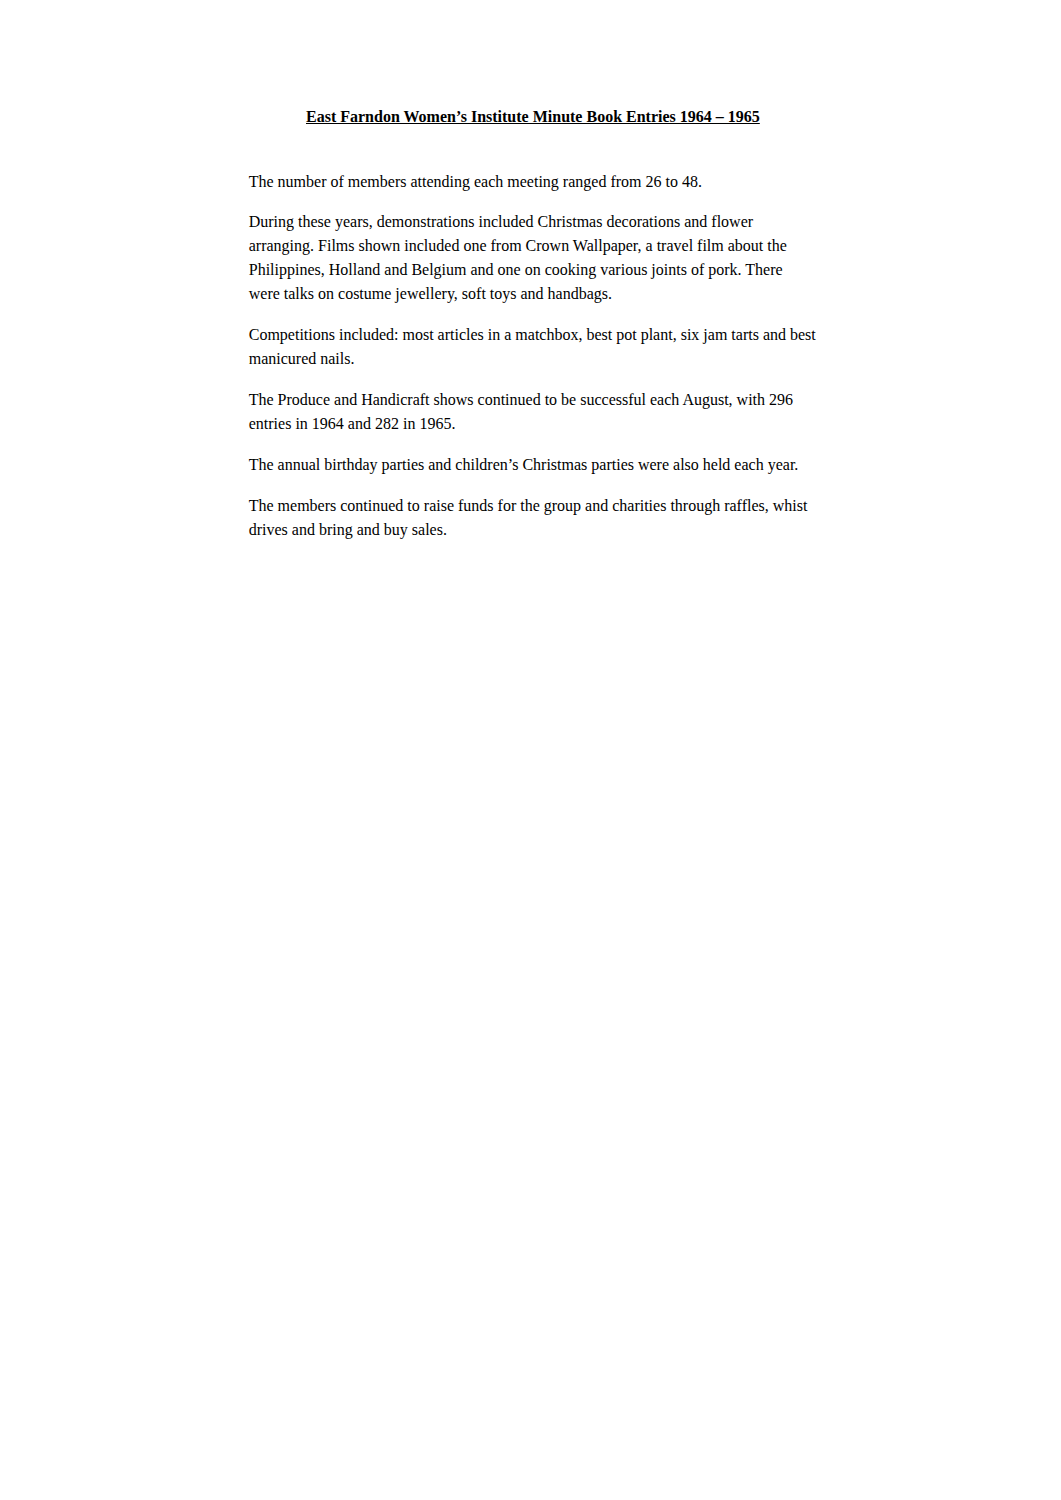East Farndon Women’s Institute Minute Book Entries 1964 – 1965
The number of members attending each meeting ranged from 26 to 48.
During these years, demonstrations included Christmas decorations and flower arranging. Films shown included one from Crown Wallpaper, a travel film about the Philippines, Holland and Belgium and one on cooking various joints of pork. There were talks on costume jewellery, soft toys and handbags.
Competitions included: most articles in a matchbox, best pot plant, six jam tarts and best manicured nails.
The Produce and Handicraft shows continued to be successful each August, with 296 entries in 1964 and 282 in 1965.
The annual birthday parties and children’s Christmas parties were also held each year.
The members continued to raise funds for the group and charities through raffles, whist drives and bring and buy sales.